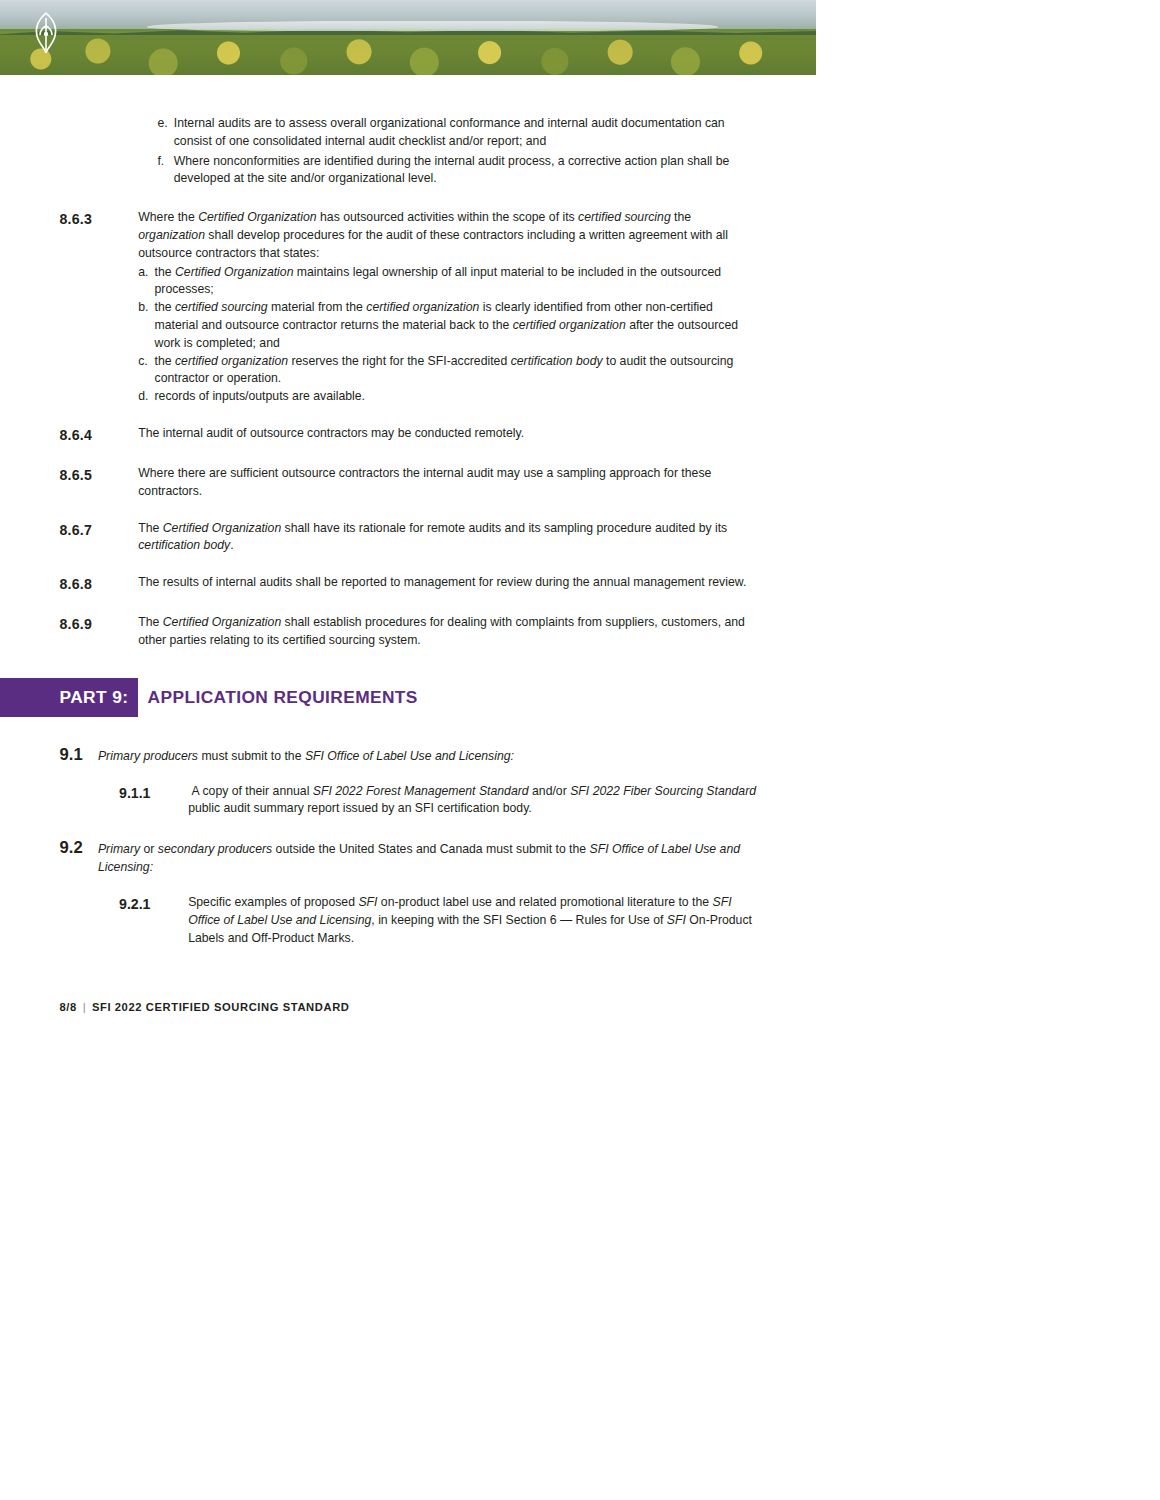e.
Internal audits are to assess overall organizational conformance and internal audit documentation can consist of one consolidated internal audit checklist and/or report; and
f.
Where nonconformities are identified during the internal audit process, a corrective action plan shall be developed at the site and/or organizational level.
8.6.3
Where the Certified Organization has outsourced activities within the scope of its certified sourcing the organization shall develop procedures for the audit of these contractors including a written agreement with all outsource contractors that states:
a.
the Certified Organization maintains legal ownership of all input material to be included in the outsourced processes;
b.
the certified sourcing material from the certified organization is clearly identified from other non-certified material and outsource contractor returns the material back to the certified organization after the outsourced work is completed; and
c.
the certified organization reserves the right for the SFI-accredited certification body to audit the outsourcing contractor or operation.
d.
records of inputs/outputs are available.
8.6.4
The internal audit of outsource contractors may be conducted remotely.
8.6.5
Where there are sufficient outsource contractors the internal audit may use a sampling approach for these contractors.
8.6.7
The Certified Organization shall have its rationale for remote audits and its sampling procedure audited by its certification body.
8.6.8
The results of internal audits shall be reported to management for review during the annual management review.
8.6.9
The Certified Organization shall establish procedures for dealing with complaints from suppliers, customers, and other parties relating to its certified sourcing system.
PART 9:
APPLICATION REQUIREMENTS
9.1
Primary producers must submit to the SFI Office of Label Use and Licensing:
9.1.1
A copy of their annual SFI 2022 Forest Management Standard and/or SFI 2022 Fiber Sourcing Standard public audit summary report issued by an SFI certification body.
9.2
Primary or secondary producers outside the United States and Canada must submit to the SFI Office of Label Use and Licensing:
9.2.1
Specific examples of proposed SFI on-product label use and related promotional literature to the SFI Office of Label Use and Licensing, in keeping with the SFI Section 6 — Rules for Use of SFI On-Product Labels and Off-Product Marks.
8/8|SFI 2022 CERTIFIED SOURCING STANDARD